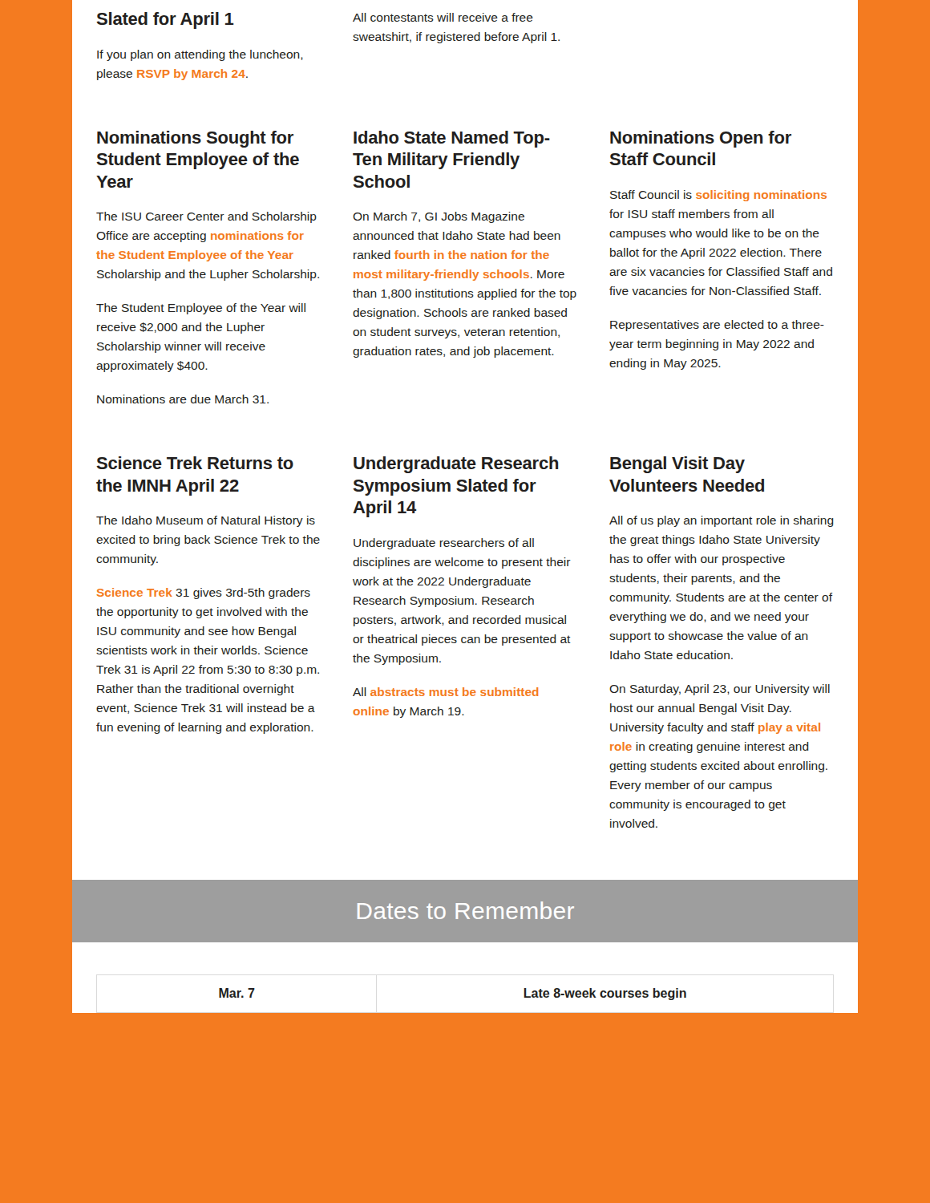Slated for April 1
If you plan on attending the luncheon, please RSVP by March 24.
All contestants will receive a free sweatshirt, if registered before April 1.
Nominations Sought for Student Employee of the Year
The ISU Career Center and Scholarship Office are accepting nominations for the Student Employee of the Year Scholarship and the Lupher Scholarship.
The Student Employee of the Year will receive $2,000 and the Lupher Scholarship winner will receive approximately $400.
Nominations are due March 31.
Idaho State Named Top-Ten Military Friendly School
On March 7, GI Jobs Magazine announced that Idaho State had been ranked fourth in the nation for the most military-friendly schools. More than 1,800 institutions applied for the top designation. Schools are ranked based on student surveys, veteran retention, graduation rates, and job placement.
Nominations Open for Staff Council
Staff Council is soliciting nominations for ISU staff members from all campuses who would like to be on the ballot for the April 2022 election. There are six vacancies for Classified Staff and five vacancies for Non-Classified Staff.
Representatives are elected to a three-year term beginning in May 2022 and ending in May 2025.
Science Trek Returns to the IMNH April 22
The Idaho Museum of Natural History is excited to bring back Science Trek to the community.
Science Trek 31 gives 3rd-5th graders the opportunity to get involved with the ISU community and see how Bengal scientists work in their worlds. Science Trek 31 is April 22 from 5:30 to 8:30 p.m. Rather than the traditional overnight event, Science Trek 31 will instead be a fun evening of learning and exploration.
Undergraduate Research Symposium Slated for April 14
Undergraduate researchers of all disciplines are welcome to present their work at the 2022 Undergraduate Research Symposium. Research posters, artwork, and recorded musical or theatrical pieces can be presented at the Symposium.
All abstracts must be submitted online by March 19.
Bengal Visit Day Volunteers Needed
All of us play an important role in sharing the great things Idaho State University has to offer with our prospective students, their parents, and the community. Students are at the center of everything we do, and we need your support to showcase the value of an Idaho State education.
On Saturday, April 23, our University will host our annual Bengal Visit Day. University faculty and staff play a vital role in creating genuine interest and getting students excited about enrolling. Every member of our campus community is encouraged to get involved.
Dates to Remember
| Mar. 7 | Late 8-week courses begin |